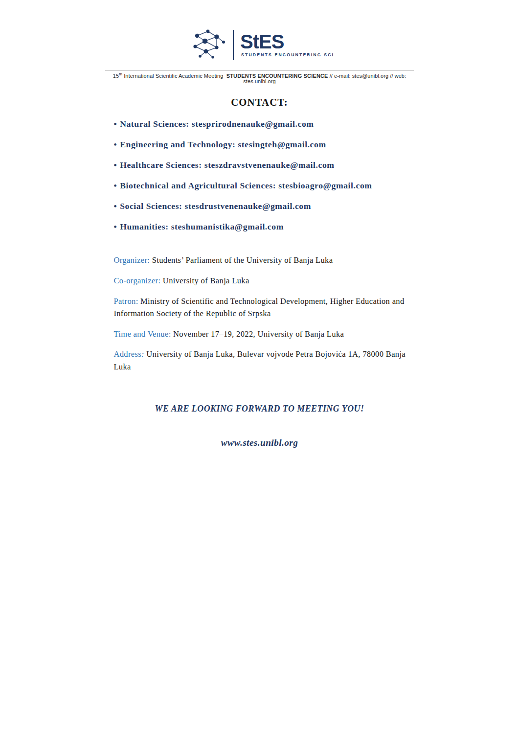StES STUDENTS ENCOUNTERING SCIENCE
15th International Scientific Academic Meeting STUDENTS ENCOUNTERING SCIENCE // e-mail: stes@unibl.org // web: stes.unibl.org
CONTACT:
•Natural Sciences: stesprirodnenauke@gmail.com
•Engineering and Technology: stesingteh@gmail.com
•Healthcare Sciences: steszdravstvenenauke@mail.com
•Biotechnical and Agricultural Sciences: stesbioagro@gmail.com
•Social Sciences: stesdrustvenenauke@gmail.com
•Humanities: steshumanistika@gmail.com
Organizer: Students’ Parliament of the University of Banja Luka
Co-organizer: University of Banja Luka
Patron: Ministry of Scientific and Technological Development, Higher Education and Information Society of the Republic of Srpska
Time and Venue: November 17–19, 2022, University of Banja Luka
Address: University of Banja Luka, Bulevar vojvode Petra Bojovića 1A, 78000 Banja Luka
WE ARE LOOKING FORWARD TO MEETING YOU!
www.stes.unibl.org